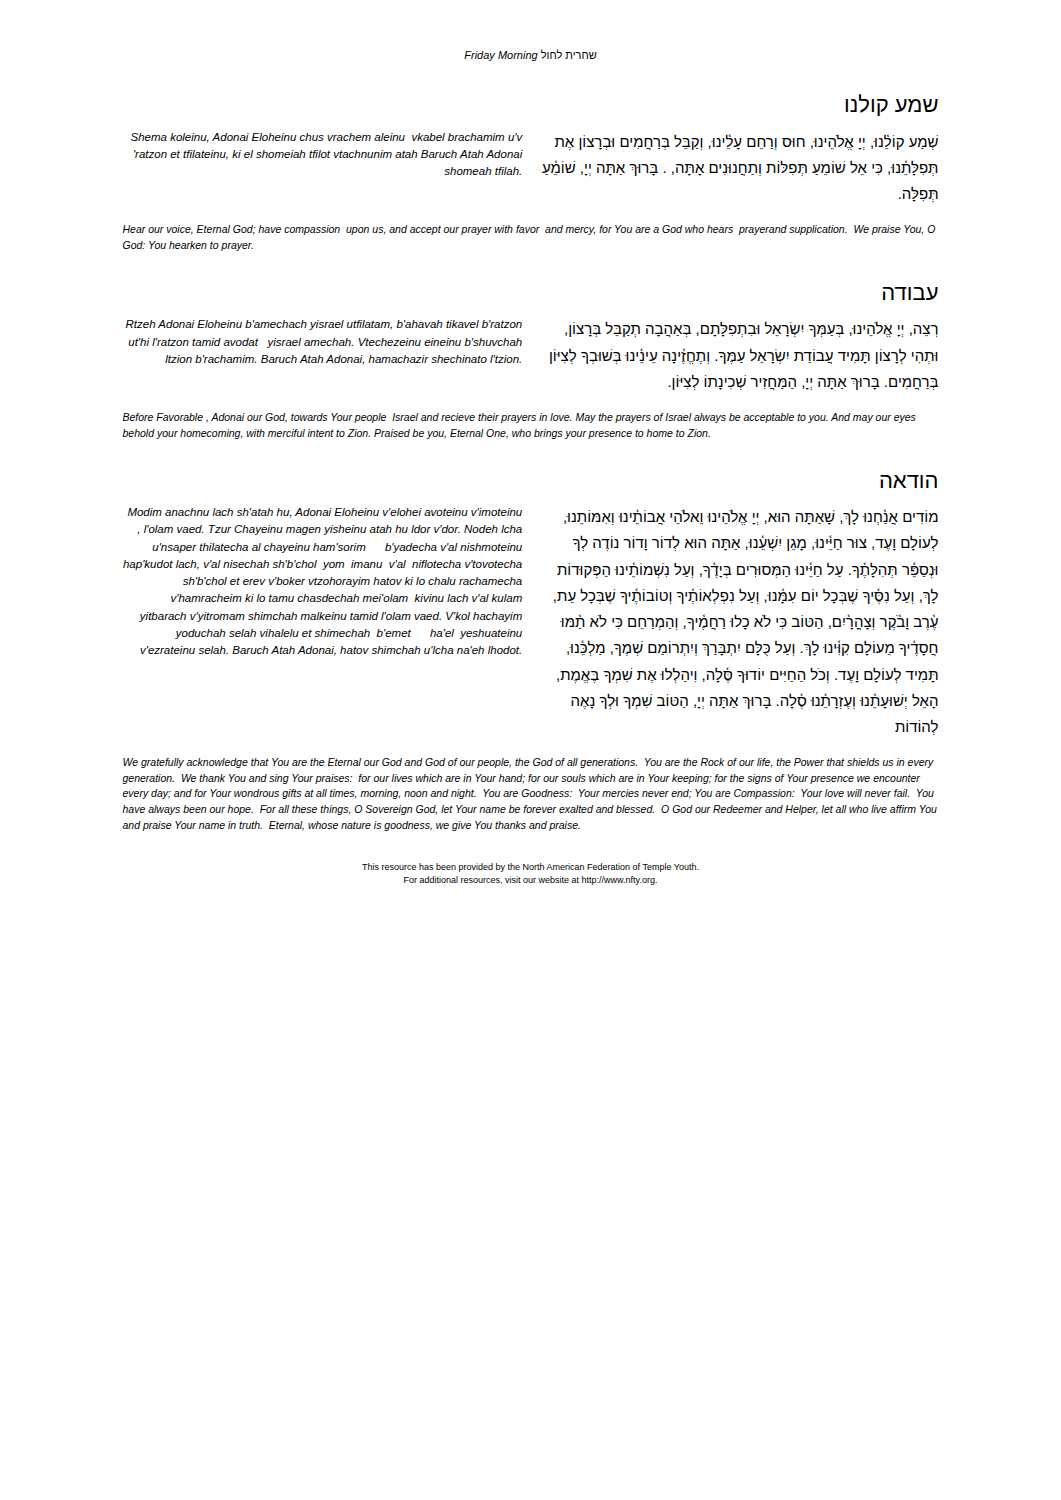Friday Morning שחרית לחול
שמע קולנו
Shema koleinu, Adonai Eloheinu chus vrachem aleinu vkabel brachamim u'v 'ratzon et tfilateinu, ki el shomeiah tfilot vtachnunim atah Baruch Atah Adonai shomeah tfilah.
שְׁמַע קוֹלֵ֫נוּ, יְיָ אֱלֹהֵינוּ, חוּס וְרַחֵם עָלֵ֫ינוּ, וְקַבֵּל בְּרַחֲמִים וּבְרָצוֹן אֶת תְּפִלָּתֵ֫נוּ, כִּי אֵל שׁוֹמֵעַ תְּפִלּוֹת וְתַחֲנוּנִים אָתָּה, . בָּרוּךְ אַתָּה יְיָ, שׁוֹמֵ֫עַ תְּפִלָּה.
Hear our voice, Eternal God; have compassion upon us, and accept our prayer with favor and mercy, for You are a God who hears prayerand supplication. We praise You, O God: You hearken to prayer.
עבודה
Rtzeh Adonai Eloheinu b'amechach yisrael utfilatam, b'ahavah tikavel b'ratzon ut'hi l'ratzon tamid avodat yisrael amechah. Vtechezeinu eineinu b'shuvchah ltzion b'rachamim. Baruch Atah Adonai, hamachazir shechinato l'tzion.
רְצֵה, יְיָ אֱלֹהֵינוּ, בְּעַמְּךָ יִשְׂרָאֵל וּבִתְפִלָּתָם, בְּאַהֲבָה תְקַבֵּל בְּרָצוֹן, וּתְהִי לְרָצוֹן תָּמִיד עֲבוֹדַת יִשְׂרָאֵל עַמֶּךָ. וְתֶחֱזֶ֫ינָה עֵינֵ֫ינוּ בְּשׁוּבְךָ לְצִיּוֹן בְּרַחֲמִים. בָּרוּךְ אַתָּה יְיָ, הַמַּחֲזִיר שְׁכִינָתוֹ לְצִיּוֹן.
Before Favorable , Adonai our God, towards Your people Israel and recieve their prayers in love. May the prayers of Israel always be acceptable to you. And may our eyes behold your homecoming, with merciful intent to Zion. Praised be you, Eternal One, who brings your presence to home to Zion.
הודאה
Modim anachnu lach sh'atah hu, Adonai Eloheinu v'elohei avoteinu v'imoteinu , l'olam vaed. Tzur Chayeinu magen yisheinu atah hu ldor v'dor. Nodeh lcha u'nsaper thilatecha al chayeinu ham'sorim b'yadecha v'al nishmoteinu hap'kudot lach, v'al nisechah sh'b'chol yom imanu v'al niflotecha v'tovotecha sh'b'chol et erev v'boker vtzohorayim hatov ki lo chalu rachamecha v'hamracheim ki lo tamu chasdechah mei'olam kivinu lach v'al kulam yitbarach v'yitromam shimchah malkeinu tamid l'olam vaed. V'kol hachayim yoduchah selah vihalelu et shimechah b'emet ha'el yeshuateinu v'ezrateinu selah. Baruch Atah Adonai, hatov shimchah u'lcha na'eh lhodot.
מוֹדִים אֲנַ֫חְנוּ לָךְ, שָׁאַתָּה הוּא, יְיָ אֱלֹהֵינוּ וֵאלֹהֵי אֲבוֹתֵ֫ינוּ וְאִמּוֹתֵנוּ, לְעוֹלָם וָעֶד, צוּר חַיֵּ֫ינוּ, מָגֵן יִשְׁעֵ֫נוּ, אַתָּה הוּא לְדוֹר וָדוֹר נוֹדֶה לְךָ וּנְסַפֵּ֫ר תְּהִלָּתֶ֫ךָ. עַל חַיֵּ֫ינוּ הַמְּסוּרִים בְּיָדֶ֫ךָ, וְעַל נִשְׁמוֹתֵ֫ינוּ הַפְּקוּדוֹת לָךְ, וְעַל נִסֶּ֫יךָ שֶׁבְּכָל יוֹם עִמָּ֫נוּ, וְעַל נִפְלְאוֹתֶ֫יךָ וְטוֹבוֹתֶ֫יךָ שֶׁבְּכָל עֵת, עֶ֫רֶב וָבֹ֫קֶר וְצָהֳרָ֫יִם, הַטּוֹב כִּי לֹא כָלוּ רַחֲמֶ֫יךָ, וְהַמְרַחֵם כִּי לֹא תַ֫מּוּ חֲסָדֶ֫יךָ מֵעוֹלָם קִוִּ֫ינוּ לָךְ. וְעַל כֻּלָּם יִתְבָּרַךְ וְיִתְרוֹמַם שְׁמֶךָ, מַלְכֵּ֫נוּ, תָּמִיד לְעוֹלָם וָעֶד. וְכֹל הַחַיִּים יוֹדוּךָ סֶּ֫לָה, וִיהַלְלוּ אֶת שִׁמְךָ בֶּאֱמֶת, הָאֵל יְשׁוּעָתֵ֫נוּ וְעֶזְרָתֵ֫נוּ סֶ֫לָה. בָּרוּךְ אַתָּה יְיָ, הַטּוֹב שִׁמְךָ וּלְךָ נָאֶה לְהוֹדוֹת
We gratefully acknowledge that You are the Eternal our God and God of our people, the God of all generations. You are the Rock of our life, the Power that shields us in every generation. We thank You and sing Your praises: for our lives which are in Your hand; for our souls which are in Your keeping; for the signs of Your presence we encounter every day; and for Your wondrous gifts at all times, morning, noon and night. You are Goodness: Your mercies never end; You are Compassion: Your love will never fail. You have always been our hope. For all these things, O Sovereign God, let Your name be forever exalted and blessed. O God our Redeemer and Helper, let all who live affirm You and praise Your name in truth. Eternal, whose nature is goodness, we give You thanks and praise.
This resource has been provided by the North American Federation of Temple Youth.
For additional resources, visit our website at http://www.nfty.org.